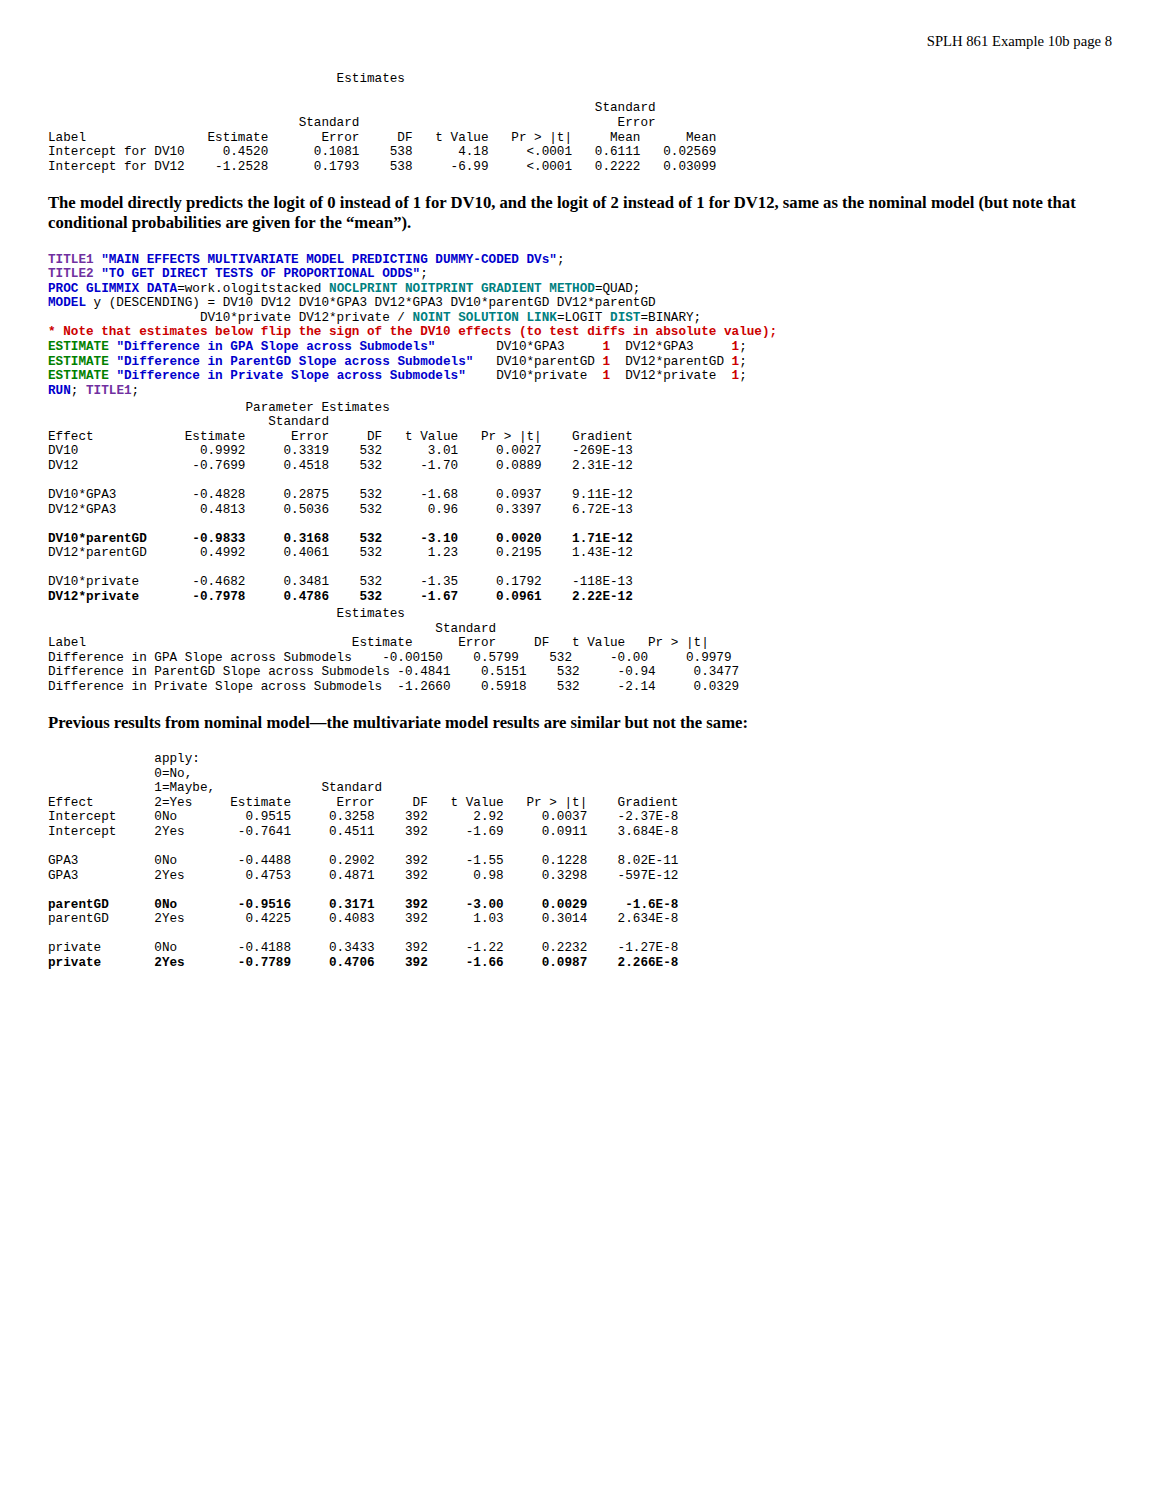SPLH 861 Example 10b page 8
                                      Estimates

                                                                        Standard
                                 Standard                                  Error
Label                Estimate       Error     DF   t Value   Pr > |t|     Mean      Mean
Intercept for DV10     0.4520      0.1081    538      4.18     <.0001   0.6111   0.02569
Intercept for DV12    -1.2528      0.1793    538     -6.99     <.0001   0.2222   0.03099
The model directly predicts the logit of 0 instead of 1 for DV10, and the logit of 2 instead of 1 for DV12, same as the nominal model (but note that conditional probabilities are given for the “mean”).
TITLE1 "MAIN EFFECTS MULTIVARIATE MODEL PREDICTING DUMMY-CODED DVs"; TITLE2 "TO GET DIRECT TESTS OF PROPORTIONAL ODDS"; PROC GLIMMIX DATA=work.ologitstacked NOCLPRINT NOITPRINT GRADIENT METHOD=QUAD; MODEL y (DESCENDING) = DV10 DV12 DV10*GPA3 DV12*GPA3 DV10*parentGD DV12*parentGD DV10*private DV12*private / NOINT SOLUTION LINK=LOGIT DIST=BINARY; * Note that estimates below flip the sign of the DV10 effects (to test diffs in absolute value); ESTIMATE "Difference in GPA Slope across Submodels" DV10*GPA3 1 DV12*GPA3 1; ESTIMATE "Difference in ParentGD Slope across Submodels" DV10*parentGD 1 DV12*parentGD 1; ESTIMATE "Difference in Private Slope across Submodels" DV10*private 1 DV12*private 1; RUN; TITLE1;
                          Parameter Estimates
                             Standard
Effect            Estimate      Error     DF   t Value   Pr > |t|    Gradient
DV10                0.9992     0.3319    532      3.01     0.0027    -269E-13
DV12               -0.7699     0.4518    532     -1.70     0.0889    2.31E-12

DV10*GPA3          -0.4828     0.2875    532     -1.68     0.0937    9.11E-12
DV12*GPA3           0.4813     0.5036    532      0.96     0.3397    6.72E-13

DV10*parentGD      -0.9833     0.3168    532     -3.10     0.0020    1.71E-12
DV12*parentGD       0.4992     0.4061    532      1.23     0.2195    1.43E-12

DV10*private       -0.4682     0.3481    532     -1.35     0.1792    -118E-13
DV12*private       -0.7978     0.4786    532     -1.67     0.0961    2.22E-12
                                      Estimates
                                                   Standard
Label                                   Estimate      Error     DF   t Value   Pr > |t|
Difference in GPA Slope across Submodels    -0.00150    0.5799    532     -0.00     0.9979
Difference in ParentGD Slope across Submodels -0.4841    0.5151    532     -0.94     0.3477
Difference in Private Slope across Submodels  -1.2660    0.5918    532     -2.14     0.0329
Previous results from nominal model—the multivariate model results are similar but not the same:
              apply:
              0=No,
              1=Maybe,              Standard
Effect        2=Yes     Estimate      Error     DF   t Value   Pr > |t|    Gradient
Intercept     0No         0.9515     0.3258    392      2.92     0.0037    -2.37E-8
Intercept     2Yes       -0.7641     0.4511    392     -1.69     0.0911    3.684E-8

GPA3          0No        -0.4488     0.2902    392     -1.55     0.1228    8.02E-11
GPA3          2Yes        0.4753     0.4871    392      0.98     0.3298    -597E-12

parentGD      0No        -0.9516     0.3171    392     -3.00     0.0029     -1.6E-8
parentGD      2Yes        0.4225     0.4083    392      1.03     0.3014    2.634E-8

private       0No        -0.4188     0.3433    392     -1.22     0.2232    -1.27E-8
private       2Yes       -0.7789     0.4706    392     -1.66     0.0987    2.266E-8